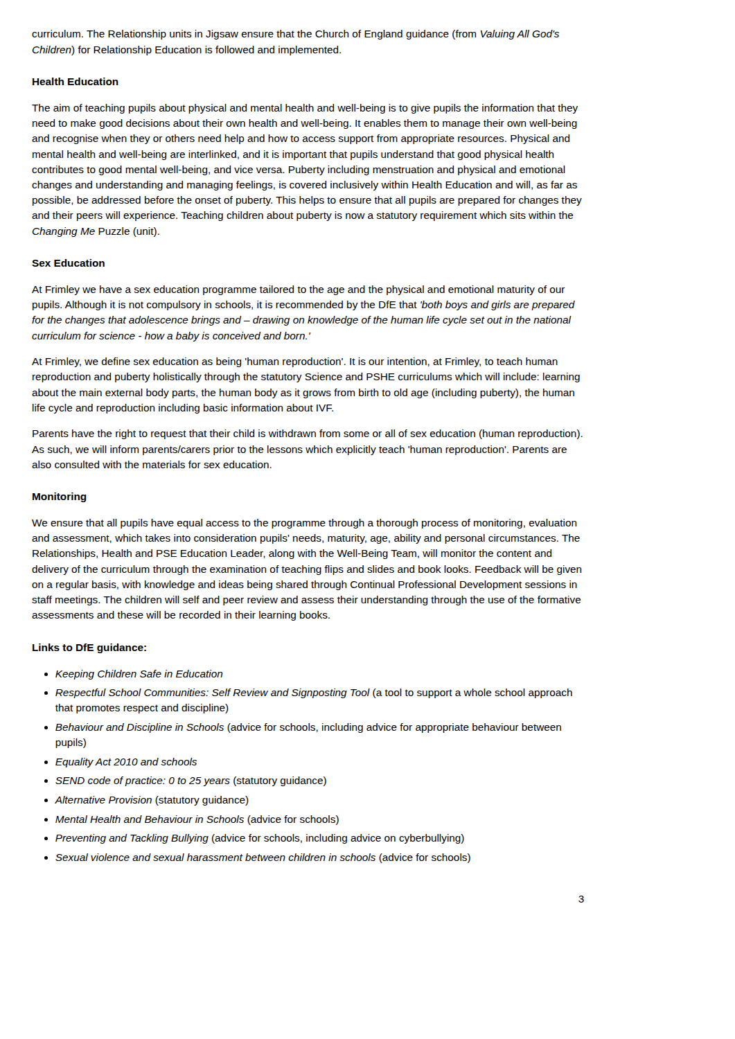curriculum. The Relationship units in Jigsaw ensure that the Church of England guidance (from Valuing All God's Children) for Relationship Education is followed and implemented.
Health Education
The aim of teaching pupils about physical and mental health and well-being is to give pupils the information that they need to make good decisions about their own health and well-being. It enables them to manage their own well-being and recognise when they or others need help and how to access support from appropriate resources. Physical and mental health and well-being are interlinked, and it is important that pupils understand that good physical health contributes to good mental well-being, and vice versa. Puberty including menstruation and physical and emotional changes and understanding and managing feelings, is covered inclusively within Health Education and will, as far as possible, be addressed before the onset of puberty. This helps to ensure that all pupils are prepared for changes they and their peers will experience. Teaching children about puberty is now a statutory requirement which sits within the Changing Me Puzzle (unit).
Sex Education
At Frimley we have a sex education programme tailored to the age and the physical and emotional maturity of our pupils. Although it is not compulsory in schools, it is recommended by the DfE that 'both boys and girls are prepared for the changes that adolescence brings and – drawing on knowledge of the human life cycle set out in the national curriculum for science - how a baby is conceived and born.'
At Frimley, we define sex education as being 'human reproduction'. It is our intention, at Frimley, to teach human reproduction and puberty holistically through the statutory Science and PSHE curriculums which will include: learning about the main external body parts, the human body as it grows from birth to old age (including puberty), the human life cycle and reproduction including basic information about IVF.
Parents have the right to request that their child is withdrawn from some or all of sex education (human reproduction). As such, we will inform parents/carers prior to the lessons which explicitly teach 'human reproduction'. Parents are also consulted with the materials for sex education.
Monitoring
We ensure that all pupils have equal access to the programme through a thorough process of monitoring, evaluation and assessment, which takes into consideration pupils' needs, maturity, age, ability and personal circumstances. The Relationships, Health and PSE Education Leader, along with the Well-Being Team, will monitor the content and delivery of the curriculum through the examination of teaching flips and slides and book looks. Feedback will be given on a regular basis, with knowledge and ideas being shared through Continual Professional Development sessions in staff meetings. The children will self and peer review and assess their understanding through the use of the formative assessments and these will be recorded in their learning books.
Links to DfE guidance:
Keeping Children Safe in Education
Respectful School Communities: Self Review and Signposting Tool (a tool to support a whole school approach that promotes respect and discipline)
Behaviour and Discipline in Schools (advice for schools, including advice for appropriate behaviour between pupils)
Equality Act 2010 and schools
SEND code of practice: 0 to 25 years (statutory guidance)
Alternative Provision (statutory guidance)
Mental Health and Behaviour in Schools (advice for schools)
Preventing and Tackling Bullying (advice for schools, including advice on cyberbullying)
Sexual violence and sexual harassment between children in schools (advice for schools)
3